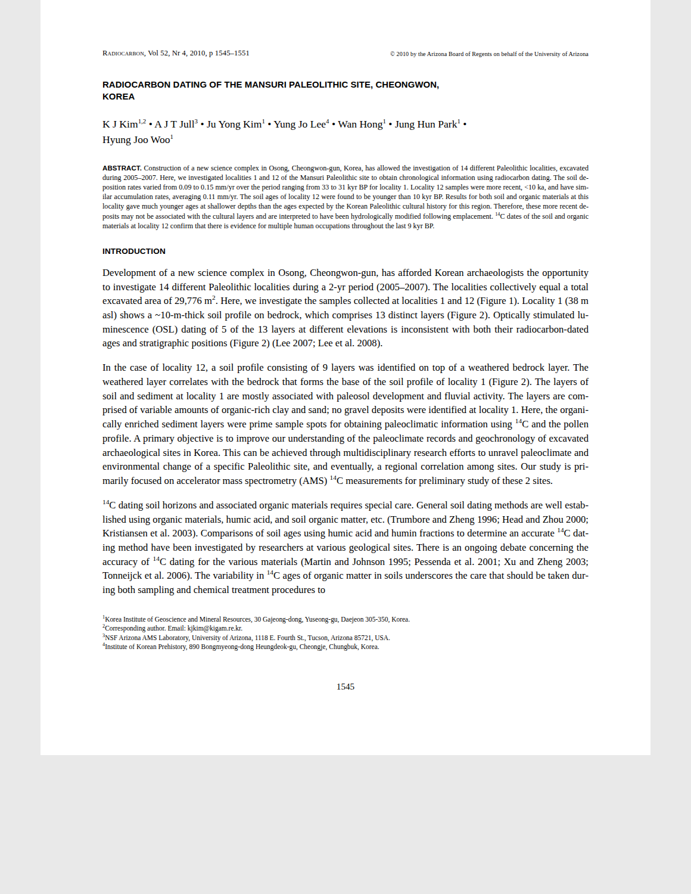Radiocarbon, Vol 52, Nr 4, 2010, p 1545–1551 © 2010 by the Arizona Board of Regents on behalf of the University of Arizona
RADIOCARBON DATING OF THE MANSURI PALEOLITHIC SITE, CHEONGWON,
KOREA
K J Kim1,2 • A J T Jull3 • Ju Yong Kim1 • Yung Jo Lee4 • Wan Hong1 • Jung Hun Park1 •
Hyung Joo Woo1
ABSTRACT. Construction of a new science complex in Osong, Cheongwon-gun, Korea, has allowed the investigation of 14 different Paleolithic localities, excavated during 2005–2007. Here, we investigated localities 1 and 12 of the Mansuri Paleolithic site to obtain chronological information using radiocarbon dating. The soil deposition rates varied from 0.09 to 0.15 mm/yr over the period ranging from 33 to 31 kyr BP for locality 1. Locality 12 samples were more recent, <10 ka, and have similar accumulation rates, averaging 0.11 mm/yr. The soil ages of locality 12 were found to be younger than 10 kyr BP. Results for both soil and organic materials at this locality gave much younger ages at shallower depths than the ages expected by the Korean Paleolithic cultural history for this region. Therefore, these more recent deposits may not be associated with the cultural layers and are interpreted to have been hydrologically modified following emplacement. 14C dates of the soil and organic materials at locality 12 confirm that there is evidence for multiple human occupations throughout the last 9 kyr BP.
INTRODUCTION
Development of a new science complex in Osong, Cheongwon-gun, has afforded Korean archaeologists the opportunity to investigate 14 different Paleolithic localities during a 2-yr period (2005–2007). The localities collectively equal a total excavated area of 29,776 m2. Here, we investigate the samples collected at localities 1 and 12 (Figure 1). Locality 1 (38 m asl) shows a ~10-m-thick soil profile on bedrock, which comprises 13 distinct layers (Figure 2). Optically stimulated luminescence (OSL) dating of 5 of the 13 layers at different elevations is inconsistent with both their radiocarbon-dated ages and stratigraphic positions (Figure 2) (Lee 2007; Lee et al. 2008).
In the case of locality 12, a soil profile consisting of 9 layers was identified on top of a weathered bedrock layer. The weathered layer correlates with the bedrock that forms the base of the soil profile of locality 1 (Figure 2). The layers of soil and sediment at locality 1 are mostly associated with paleosol development and fluvial activity. The layers are comprised of variable amounts of organic-rich clay and sand; no gravel deposits were identified at locality 1. Here, the organically enriched sediment layers were prime sample spots for obtaining paleoclimatic information using 14C and the pollen profile. A primary objective is to improve our understanding of the paleoclimate records and geochronology of excavated archaeological sites in Korea. This can be achieved through multidisciplinary research efforts to unravel paleoclimate and environmental change of a specific Paleolithic site, and eventually, a regional correlation among sites. Our study is primarily focused on accelerator mass spectrometry (AMS) 14C measurements for preliminary study of these 2 sites.
14C dating soil horizons and associated organic materials requires special care. General soil dating methods are well established using organic materials, humic acid, and soil organic matter, etc. (Trumbore and Zheng 1996; Head and Zhou 2000; Kristiansen et al. 2003). Comparisons of soil ages using humic acid and humin fractions to determine an accurate 14C dating method have been investigated by researchers at various geological sites. There is an ongoing debate concerning the accuracy of 14C dating for the various materials (Martin and Johnson 1995; Pessenda et al. 2001; Xu and Zheng 2003; Tonneijck et al. 2006). The variability in 14C ages of organic matter in soils underscores the care that should be taken during both sampling and chemical treatment procedures to
1Korea Institute of Geoscience and Mineral Resources, 30 Gajeong-dong, Yuseong-gu, Daejeon 305-350, Korea.
2Corresponding author. Email: kjkim@kigam.re.kr.
3NSF Arizona AMS Laboratory, University of Arizona, 1118 E. Fourth St., Tucson, Arizona 85721, USA.
4Institute of Korean Prehistory, 890 Bongmyeong-dong Heungdeok-gu, Cheongje, Chungbuk, Korea.
1545